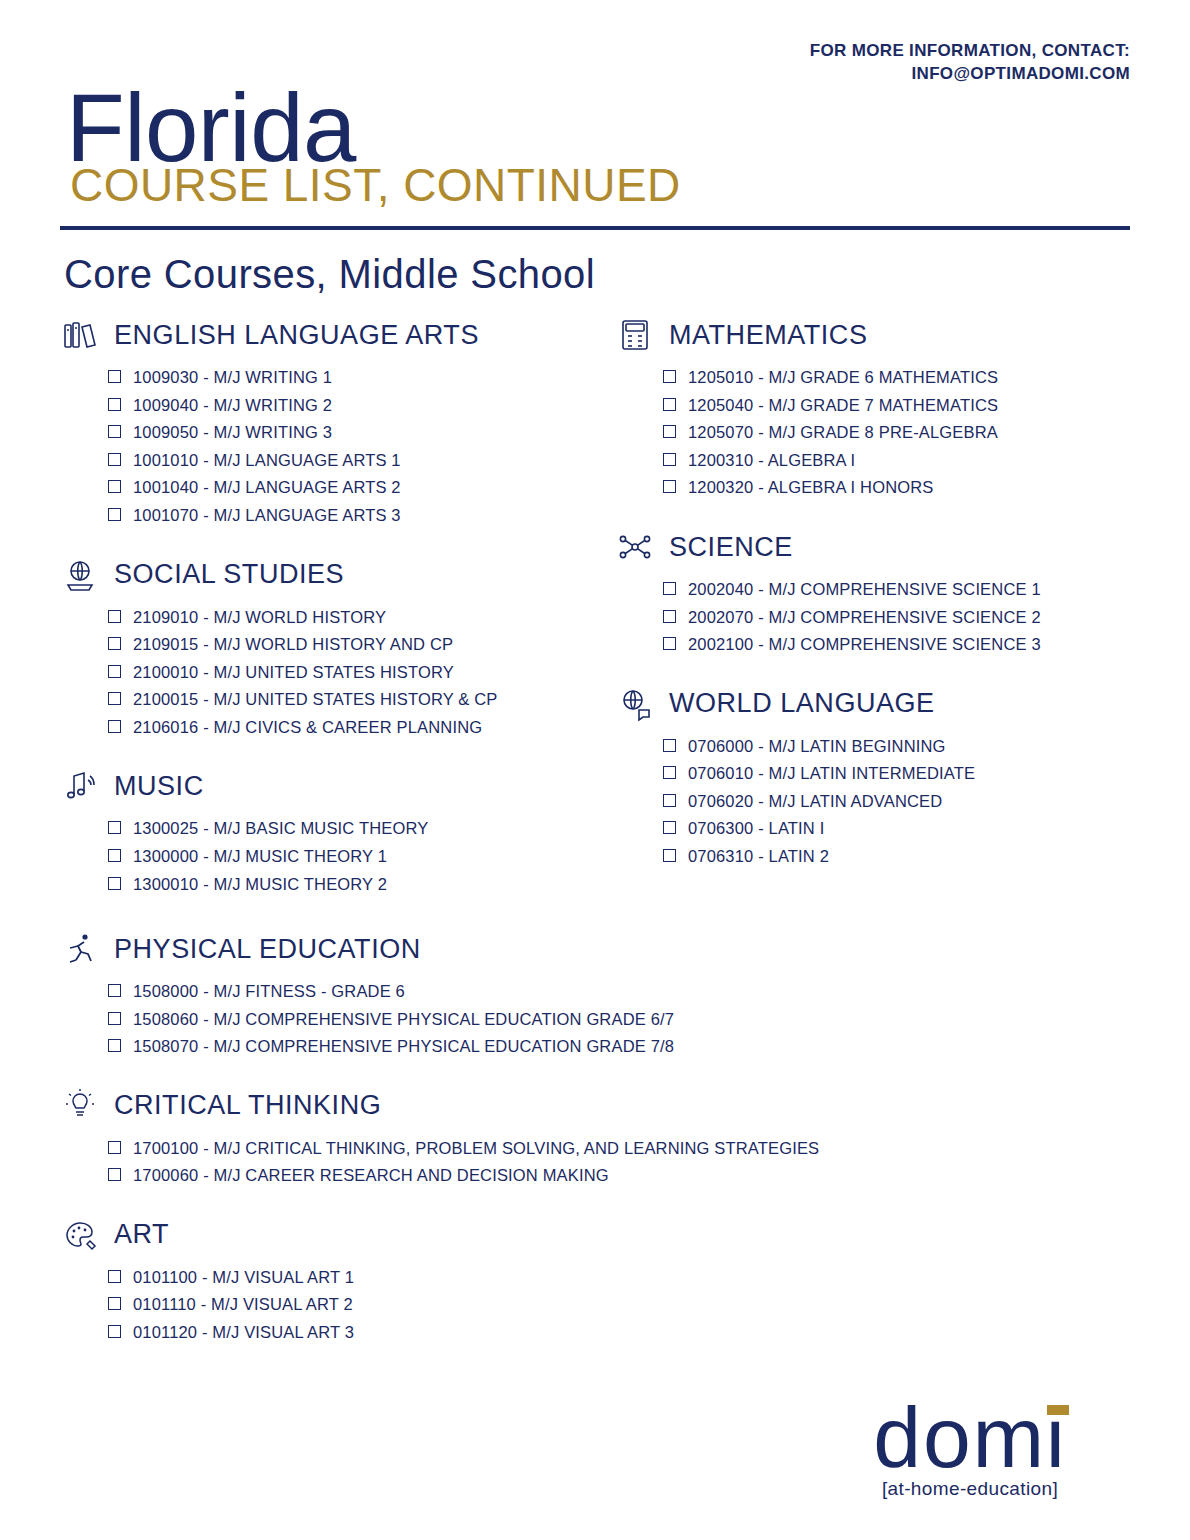FOR MORE INFORMATION, CONTACT:
INFO@OPTIMADOMI.COM
Florida
COURSE LIST, CONTINUED
Core Courses, Middle School
ENGLISH LANGUAGE ARTS
1009030 - M/J WRITING 1
1009040 - M/J WRITING 2
1009050 - M/J WRITING 3
1001010 - M/J LANGUAGE ARTS 1
1001040 - M/J LANGUAGE ARTS 2
1001070 - M/J LANGUAGE ARTS 3
SOCIAL STUDIES
2109010 - M/J WORLD HISTORY
2109015 - M/J WORLD HISTORY AND CP
2100010 - M/J UNITED STATES HISTORY
2100015 - M/J UNITED STATES HISTORY & CP
2106016 - M/J CIVICS & CAREER PLANNING
MUSIC
1300025 - M/J BASIC MUSIC THEORY
1300000 - M/J MUSIC THEORY 1
1300010 - M/J MUSIC THEORY 2
MATHEMATICS
1205010 - M/J GRADE 6 MATHEMATICS
1205040 - M/J GRADE 7 MATHEMATICS
1205070 - M/J GRADE 8 PRE-ALGEBRA
1200310 - ALGEBRA I
1200320 - ALGEBRA I HONORS
SCIENCE
2002040 - M/J COMPREHENSIVE SCIENCE 1
2002070 - M/J COMPREHENSIVE SCIENCE 2
2002100 - M/J COMPREHENSIVE SCIENCE 3
WORLD LANGUAGE
0706000 - M/J LATIN BEGINNING
0706010 - M/J LATIN INTERMEDIATE
0706020 - M/J LATIN ADVANCED
0706300 - LATIN I
0706310 - LATIN 2
PHYSICAL EDUCATION
1508000 - M/J FITNESS - GRADE 6
1508060 - M/J COMPREHENSIVE PHYSICAL EDUCATION GRADE 6/7
1508070 - M/J COMPREHENSIVE PHYSICAL EDUCATION GRADE 7/8
CRITICAL THINKING
1700100 - M/J CRITICAL THINKING, PROBLEM SOLVING, AND LEARNING STRATEGIES
1700060 - M/J CAREER RESEARCH AND DECISION MAKING
ART
0101100 - M/J VISUAL ART 1
0101110 - M/J VISUAL ART 2
0101120 - M/J VISUAL ART 3
domi
[at-home-education]